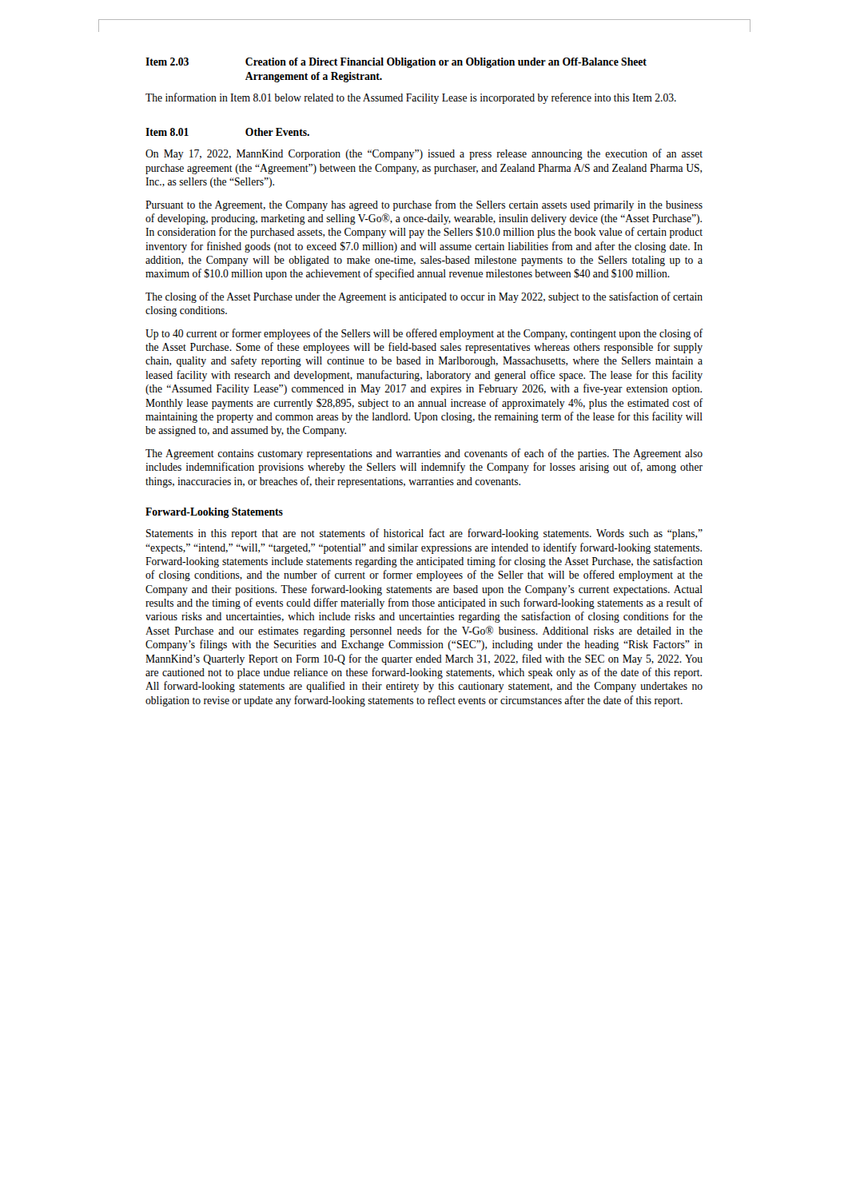| Item 2.03 | Creation of a Direct Financial Obligation or an Obligation under an Off-Balance Sheet Arrangement of a Registrant. |
The information in Item 8.01 below related to the Assumed Facility Lease is incorporated by reference into this Item 2.03.
| Item 8.01 | Other Events. |
On May 17, 2022, MannKind Corporation (the “Company”) issued a press release announcing the execution of an asset purchase agreement (the “Agreement”) between the Company, as purchaser, and Zealand Pharma A/S and Zealand Pharma US, Inc., as sellers (the “Sellers”).
Pursuant to the Agreement, the Company has agreed to purchase from the Sellers certain assets used primarily in the business of developing, producing, marketing and selling V-Go®, a once-daily, wearable, insulin delivery device (the “Asset Purchase”). In consideration for the purchased assets, the Company will pay the Sellers $10.0 million plus the book value of certain product inventory for finished goods (not to exceed $7.0 million) and will assume certain liabilities from and after the closing date. In addition, the Company will be obligated to make one-time, sales-based milestone payments to the Sellers totaling up to a maximum of $10.0 million upon the achievement of specified annual revenue milestones between $40 and $100 million.
The closing of the Asset Purchase under the Agreement is anticipated to occur in May 2022, subject to the satisfaction of certain closing conditions.
Up to 40 current or former employees of the Sellers will be offered employment at the Company, contingent upon the closing of the Asset Purchase. Some of these employees will be field-based sales representatives whereas others responsible for supply chain, quality and safety reporting will continue to be based in Marlborough, Massachusetts, where the Sellers maintain a leased facility with research and development, manufacturing, laboratory and general office space. The lease for this facility (the “Assumed Facility Lease”) commenced in May 2017 and expires in February 2026, with a five-year extension option. Monthly lease payments are currently $28,895, subject to an annual increase of approximately 4%, plus the estimated cost of maintaining the property and common areas by the landlord. Upon closing, the remaining term of the lease for this facility will be assigned to, and assumed by, the Company.
The Agreement contains customary representations and warranties and covenants of each of the parties. The Agreement also includes indemnification provisions whereby the Sellers will indemnify the Company for losses arising out of, among other things, inaccuracies in, or breaches of, their representations, warranties and covenants.
Forward-Looking Statements
Statements in this report that are not statements of historical fact are forward-looking statements. Words such as “plans,” “expects,” “intend,” “will,” “targeted,” “potential” and similar expressions are intended to identify forward-looking statements. Forward-looking statements include statements regarding the anticipated timing for closing the Asset Purchase, the satisfaction of closing conditions, and the number of current or former employees of the Seller that will be offered employment at the Company and their positions. These forward-looking statements are based upon the Company’s current expectations. Actual results and the timing of events could differ materially from those anticipated in such forward-looking statements as a result of various risks and uncertainties, which include risks and uncertainties regarding the satisfaction of closing conditions for the Asset Purchase and our estimates regarding personnel needs for the V-Go® business. Additional risks are detailed in the Company’s filings with the Securities and Exchange Commission (“SEC”), including under the heading “Risk Factors” in MannKind’s Quarterly Report on Form 10-Q for the quarter ended March 31, 2022, filed with the SEC on May 5, 2022. You are cautioned not to place undue reliance on these forward-looking statements, which speak only as of the date of this report. All forward-looking statements are qualified in their entirety by this cautionary statement, and the Company undertakes no obligation to revise or update any forward-looking statements to reflect events or circumstances after the date of this report.